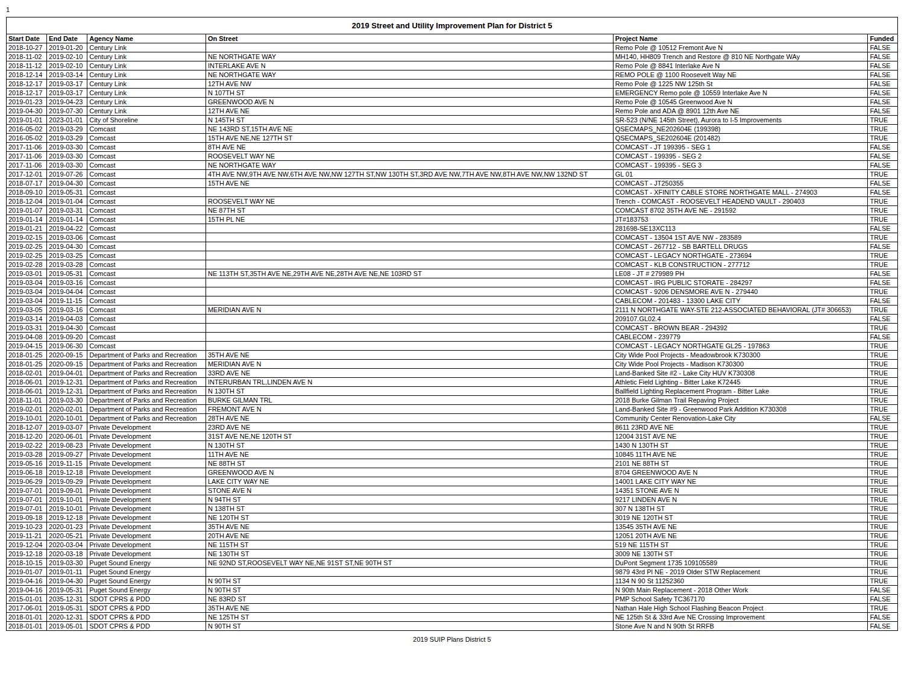1
2019 Street and Utility Improvement Plan for District 5
| Start Date | End Date | Agency Name | On Street | Project Name | Funded |
| --- | --- | --- | --- | --- | --- |
| 2018-10-27 | 2019-01-20 | Century Link | | Remo Pole @ 10512 Fremont Ave N | FALSE |
| 2018-11-02 | 2019-02-10 | Century Link | NE NORTHGATE WAY | MH140, HH809 Trench and Restore @ 810 NE Northgate WAy | FALSE |
| 2018-11-12 | 2019-02-10 | Century Link | INTERLAKE AVE N | Remo Pole @ 8841 Interlake Ave N | FALSE |
| 2018-12-14 | 2019-03-14 | Century Link | NE NORTHGATE WAY | REMO POLE @ 1100 Roosevelt Way NE | FALSE |
| 2018-12-17 | 2019-03-17 | Century Link | 12TH AVE NW | Remo Pole @ 1225 NW 125th St | FALSE |
| 2018-12-17 | 2019-03-17 | Century Link | N 107TH ST | EMERGENCY Remo pole @ 10559 Interlake Ave N | FALSE |
| 2019-01-23 | 2019-04-23 | Century Link | GREENWOOD AVE N | Remo Pole @ 10545 Greenwood Ave N | FALSE |
| 2019-04-30 | 2019-07-30 | Century Link | 12TH AVE NE | Remo Pole and ADA @ 8901 12th Ave NE | FALSE |
| 2019-01-01 | 2023-01-01 | City of Shoreline | N 145TH ST | SR-523 (N/NE 145th Street), Aurora to I-5 Improvements | TRUE |
| 2016-05-02 | 2019-03-29 | Comcast | NE 143RD ST,15TH AVE NE | QSECMAPS_NE202604E (199398) | TRUE |
| 2016-05-02 | 2019-03-29 | Comcast | 15TH AVE NE,NE 127TH ST | QSECMAPS_SE202604E (201482) | TRUE |
| 2017-11-06 | 2019-03-30 | Comcast | 8TH AVE NE | COMCAST - JT 199395 - SEG 1 | FALSE |
| 2017-11-06 | 2019-03-30 | Comcast | ROOSEVELT WAY NE | COMCAST - 199395 - SEG 2 | FALSE |
| 2017-11-06 | 2019-03-30 | Comcast | NE NORTHGATE WAY | COMCAST - 199395 - SEG 3 | FALSE |
| 2017-12-01 | 2019-07-26 | Comcast | 4TH AVE NW,9TH AVE NW,6TH AVE NW,NW 127TH ST,NW 130TH ST,3RD AVE NW,7TH AVE NW,8TH AVE NW,NW 132ND ST | GL 01 | TRUE |
| 2018-07-17 | 2019-04-30 | Comcast | 15TH AVE NE | COMCAST - JT250355 | FALSE |
| 2018-09-10 | 2019-05-31 | Comcast | | COMCAST - XFINITY CABLE STORE NORTHGATE MALL - 274903 | FALSE |
| 2018-12-04 | 2019-01-04 | Comcast | ROOSEVELT WAY NE | Trench - COMCAST - ROOSEVELT HEADEND VAULT - 290403 | TRUE |
| 2019-01-07 | 2019-03-31 | Comcast | NE 87TH ST | COMCAST 8702 35TH AVE NE - 291592 | TRUE |
| 2019-01-14 | 2019-01-14 | Comcast | 15TH PL NE | JT#183753 | TRUE |
| 2019-01-21 | 2019-04-22 | Comcast | | 281698-SE13XC113 | FALSE |
| 2019-02-15 | 2019-03-06 | Comcast | | COMCAST - 13504 1ST AVE NW - 283589 | TRUE |
| 2019-02-25 | 2019-04-30 | Comcast | | COMCAST - 267712 - SB BARTELL DRUGS | FALSE |
| 2019-02-25 | 2019-03-25 | Comcast | | COMCAST - LEGACY NORTHGATE - 273694 | TRUE |
| 2019-02-28 | 2019-03-28 | Comcast | | COMCAST - KLB CONSTRUCTION - 277712 | TRUE |
| 2019-03-01 | 2019-05-31 | Comcast | NE 113TH ST,35TH AVE NE,29TH AVE NE,28TH AVE NE,NE 103RD ST | LE08 - JT # 279989 PH | FALSE |
| 2019-03-04 | 2019-03-16 | Comcast | | COMCAST - IRG PUBLIC STORATE - 284297 | FALSE |
| 2019-03-04 | 2019-04-04 | Comcast | | COMCAST - 9206 DENSMORE AVE N - 279440 | TRUE |
| 2019-03-04 | 2019-11-15 | Comcast | | CABLECOM - 201483 - 13300 LAKE CITY | FALSE |
| 2019-03-05 | 2019-03-16 | Comcast | MERIDIAN AVE N | 2111 N NORTHGATE WAY-STE 212-ASSOCIATED BEHAVIORAL (JT# 306653) | TRUE |
| 2019-03-14 | 2019-04-03 | Comcast | | 209107.GL02.4 | FALSE |
| 2019-03-31 | 2019-04-30 | Comcast | | COMCAST - BROWN BEAR - 294392 | TRUE |
| 2019-04-08 | 2019-09-20 | Comcast | | CABLECOM - 239779 | FALSE |
| 2019-04-15 | 2019-06-30 | Comcast | | COMCAST - LEGACY NORTHGATE GL25 - 197863 | TRUE |
| 2018-01-25 | 2020-09-15 | Department of Parks and Recreation | 35TH AVE NE | City Wide Pool Projects - Meadowbrook K730300 | TRUE |
| 2018-01-25 | 2020-09-15 | Department of Parks and Recreation | MERIDIAN AVE N | City Wide Pool Projects - Madison K730300 | TRUE |
| 2018-02-01 | 2019-04-01 | Department of Parks and Recreation | 33RD AVE NE | Land-Banked Site #2 - Lake City HUV K730308 | TRUE |
| 2018-06-01 | 2019-12-31 | Department of Parks and Recreation | INTERURBAN TRL,LINDEN AVE N | Athletic Field Lighting - Bitter Lake K72445 | TRUE |
| 2018-06-01 | 2019-12-31 | Department of Parks and Recreation | N 130TH ST | Ballfield Lighting Replacement Program - Bitter Lake | TRUE |
| 2018-11-01 | 2019-03-30 | Department of Parks and Recreation | BURKE GILMAN TRL | 2018 Burke Gilman Trail Repaving Project | TRUE |
| 2019-02-01 | 2020-02-01 | Department of Parks and Recreation | FREMONT AVE N | Land-Banked Site #9 - Greenwood Park Addition K730308 | TRUE |
| 2019-10-01 | 2020-10-01 | Department of Parks and Recreation | 28TH AVE NE | Community Center Renovation-Lake City | FALSE |
| 2018-12-07 | 2019-03-07 | Private Development | 23RD AVE NE | 8611 23RD AVE NE | TRUE |
| 2018-12-20 | 2020-06-01 | Private Development | 31ST AVE NE,NE 120TH ST | 12004 31ST AVE NE | TRUE |
| 2019-02-22 | 2019-08-23 | Private Development | N 130TH ST | 1430 N 130TH ST | TRUE |
| 2019-03-28 | 2019-09-27 | Private Development | 11TH AVE NE | 10845 11TH AVE NE | TRUE |
| 2019-05-16 | 2019-11-15 | Private Development | NE 88TH ST | 2101 NE 88TH ST | TRUE |
| 2019-06-18 | 2019-12-18 | Private Development | GREENWOOD AVE N | 8704 GREENWOOD AVE N | TRUE |
| 2019-06-29 | 2019-09-29 | Private Development | LAKE CITY WAY NE | 14001 LAKE CITY WAY NE | TRUE |
| 2019-07-01 | 2019-09-01 | Private Development | STONE AVE N | 14351 STONE AVE N | TRUE |
| 2019-07-01 | 2019-10-01 | Private Development | N 94TH ST | 9217 LINDEN AVE N | TRUE |
| 2019-07-01 | 2019-10-01 | Private Development | N 138TH ST | 307 N 138TH ST | TRUE |
| 2019-09-18 | 2019-12-18 | Private Development | NE 120TH ST | 3019 NE 120TH ST | TRUE |
| 2019-10-23 | 2020-01-23 | Private Development | 35TH AVE NE | 13545 35TH AVE NE | TRUE |
| 2019-11-21 | 2020-05-21 | Private Development | 20TH AVE NE | 12051 20TH AVE NE | TRUE |
| 2019-12-04 | 2020-03-04 | Private Development | NE 115TH ST | 519 NE 115TH ST | TRUE |
| 2019-12-18 | 2020-03-18 | Private Development | NE 130TH ST | 3009 NE 130TH ST | TRUE |
| 2018-10-15 | 2019-03-30 | Puget Sound Energy | NE 92ND ST,ROOSEVELT WAY NE,NE 91ST ST,NE 90TH ST | DuPont Segment 1735 109105589 | TRUE |
| 2019-01-07 | 2019-01-11 | Puget Sound Energy | | 9879 43rd Pl NE - 2019 Older STW Replacement | TRUE |
| 2019-04-16 | 2019-04-30 | Puget Sound Energy | N 90TH ST | 1134 N 90 St 11252360 | TRUE |
| 2019-04-16 | 2019-05-31 | Puget Sound Energy | N 90TH ST | N 90th Main Replacement - 2018 Other Work | FALSE |
| 2015-01-01 | 2035-12-31 | SDOT CPRS & PDD | NE 83RD ST | PMP School Safety TC367170 | FALSE |
| 2017-06-01 | 2019-05-31 | SDOT CPRS & PDD | 35TH AVE NE | Nathan Hale High School Flashing Beacon Project | TRUE |
| 2018-01-01 | 2020-12-31 | SDOT CPRS & PDD | NE 125TH ST | NE 125th St & 33rd Ave NE Crossing Improvement | FALSE |
| 2018-01-01 | 2019-05-01 | SDOT CPRS & PDD | N 90TH ST | Stone Ave N and N 90th St RRFB | FALSE |
2019 SUIP Plans District 5